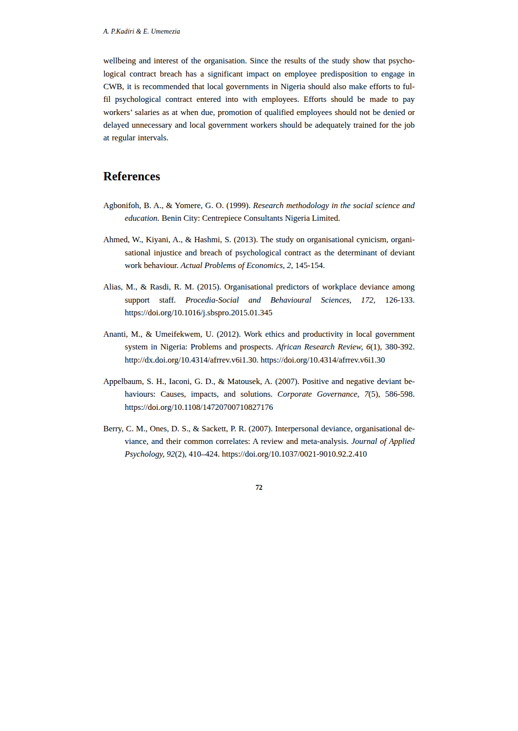A. P.Kadiri & E. Umemezia
wellbeing and interest of the organisation. Since the results of the study show that psychological contract breach has a significant impact on employee predisposition to engage in CWB, it is recommended that local governments in Nigeria should also make efforts to fulfil psychological contract entered into with employees. Efforts should be made to pay workers’ salaries as at when due, promotion of qualified employees should not be denied or delayed unnecessary and local government workers should be adequately trained for the job at regular intervals.
References
Agbonifoh, B. A., & Yomere, G. O. (1999). Research methodology in the social science and education. Benin City: Centrepiece Consultants Nigeria Limited.
Ahmed, W., Kiyani, A., & Hashmi, S. (2013). The study on organisational cynicism, organisational injustice and breach of psychological contract as the determinant of deviant work behaviour. Actual Problems of Economics, 2, 145-154.
Alias, M., & Rasdi, R. M. (2015). Organisational predictors of workplace deviance among support staff. Procedia-Social and Behavioural Sciences, 172, 126-133. https://doi.org/10.1016/j.sbspro.2015.01.345
Ananti, M., & Umeifekwem, U. (2012). Work ethics and productivity in local government system in Nigeria: Problems and prospects. African Research Review, 6(1), 380-392. http://dx.doi.org/10.4314/afrrev.v6i1.30. https://doi.org/10.4314/afrrev.v6i1.30
Appelbaum, S. H., Iaconi, G. D., & Matousek, A. (2007). Positive and negative deviant behaviours: Causes, impacts, and solutions. Corporate Governance, 7(5), 586-598. https://doi.org/10.1108/14720700710827176
Berry, C. M., Ones, D. S., & Sackett, P. R. (2007). Interpersonal deviance, organisational deviance, and their common correlates: A review and meta-analysis. Journal of Applied Psychology, 92(2), 410–424. https://doi.org/10.1037/0021-9010.92.2.410
72